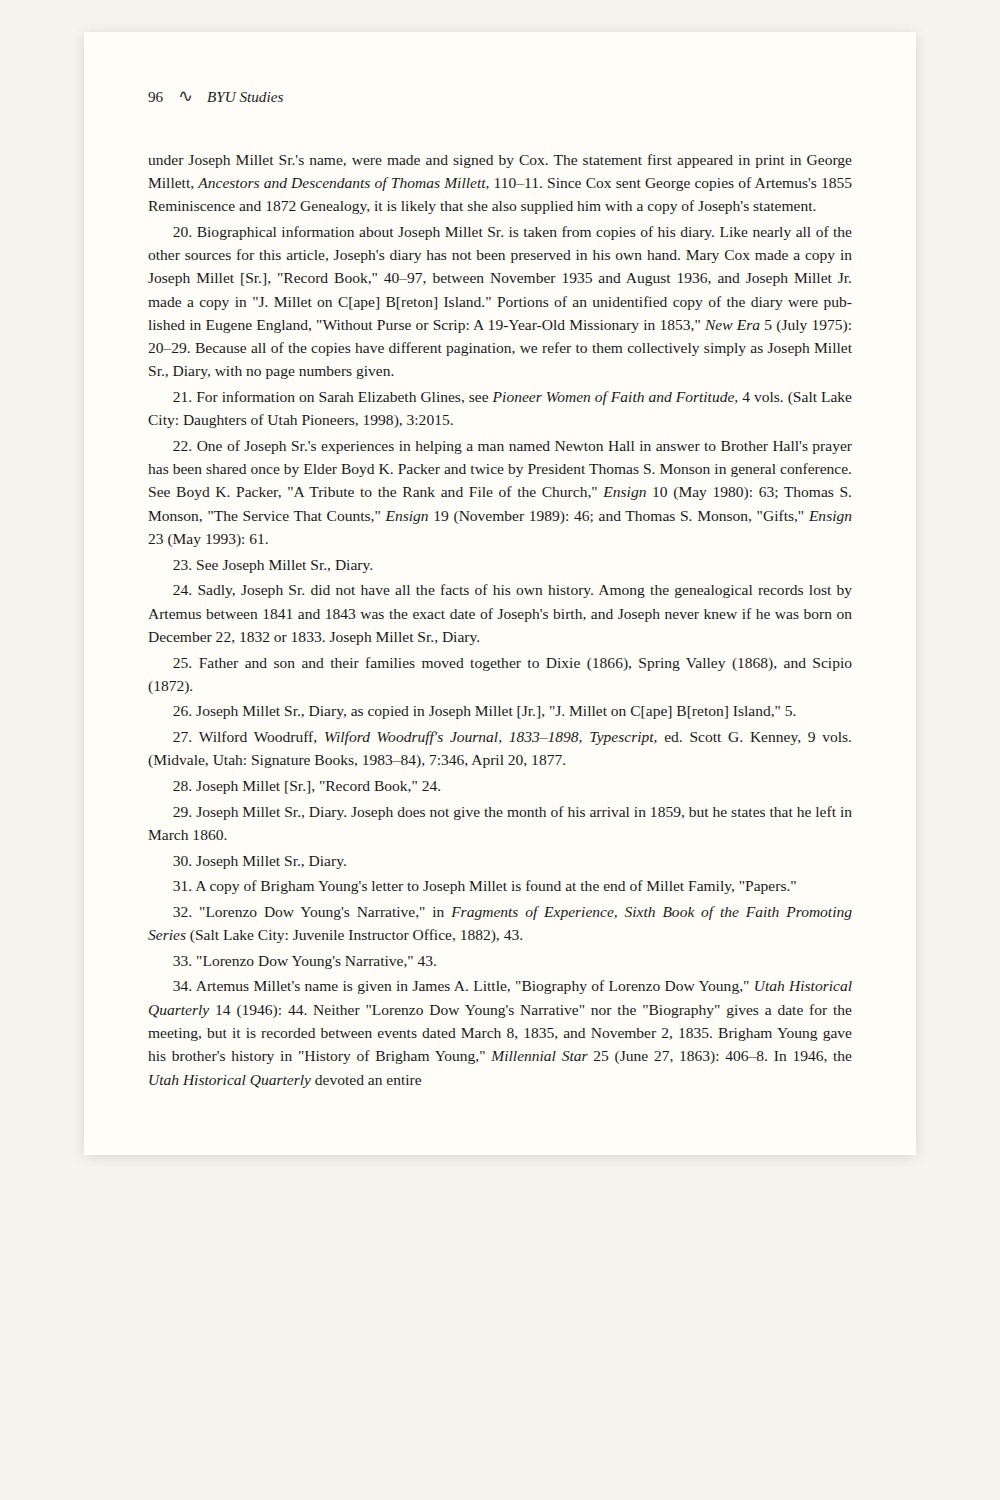96 ∿ BYU Studies
under Joseph Millet Sr.'s name, were made and signed by Cox. The statement first appeared in print in George Millett, Ancestors and Descendants of Thomas Millett, 110–11. Since Cox sent George copies of Artemus's 1855 Reminiscence and 1872 Genealogy, it is likely that she also supplied him with a copy of Joseph's statement.
20. Biographical information about Joseph Millet Sr. is taken from copies of his diary. Like nearly all of the other sources for this article, Joseph's diary has not been preserved in his own hand. Mary Cox made a copy in Joseph Millet [Sr.], "Record Book," 40–97, between November 1935 and August 1936, and Joseph Millet Jr. made a copy in "J. Millet on C[ape] B[reton] Island." Portions of an unidentified copy of the diary were published in Eugene England, "Without Purse or Scrip: A 19-Year-Old Missionary in 1853," New Era 5 (July 1975): 20–29. Because all of the copies have different pagination, we refer to them collectively simply as Joseph Millet Sr., Diary, with no page numbers given.
21. For information on Sarah Elizabeth Glines, see Pioneer Women of Faith and Fortitude, 4 vols. (Salt Lake City: Daughters of Utah Pioneers, 1998), 3:2015.
22. One of Joseph Sr.'s experiences in helping a man named Newton Hall in answer to Brother Hall's prayer has been shared once by Elder Boyd K. Packer and twice by President Thomas S. Monson in general conference. See Boyd K. Packer, "A Tribute to the Rank and File of the Church," Ensign 10 (May 1980): 63; Thomas S. Monson, "The Service That Counts," Ensign 19 (November 1989): 46; and Thomas S. Monson, "Gifts," Ensign 23 (May 1993): 61.
23. See Joseph Millet Sr., Diary.
24. Sadly, Joseph Sr. did not have all the facts of his own history. Among the genealogical records lost by Artemus between 1841 and 1843 was the exact date of Joseph's birth, and Joseph never knew if he was born on December 22, 1832 or 1833. Joseph Millet Sr., Diary.
25. Father and son and their families moved together to Dixie (1866), Spring Valley (1868), and Scipio (1872).
26. Joseph Millet Sr., Diary, as copied in Joseph Millet [Jr.], "J. Millet on C[ape] B[reton] Island," 5.
27. Wilford Woodruff, Wilford Woodruff's Journal, 1833–1898, Typescript, ed. Scott G. Kenney, 9 vols. (Midvale, Utah: Signature Books, 1983–84), 7:346, April 20, 1877.
28. Joseph Millet [Sr.], "Record Book," 24.
29. Joseph Millet Sr., Diary. Joseph does not give the month of his arrival in 1859, but he states that he left in March 1860.
30. Joseph Millet Sr., Diary.
31. A copy of Brigham Young's letter to Joseph Millet is found at the end of Millet Family, "Papers."
32. "Lorenzo Dow Young's Narrative," in Fragments of Experience, Sixth Book of the Faith Promoting Series (Salt Lake City: Juvenile Instructor Office, 1882), 43.
33. "Lorenzo Dow Young's Narrative," 43.
34. Artemus Millet's name is given in James A. Little, "Biography of Lorenzo Dow Young," Utah Historical Quarterly 14 (1946): 44. Neither "Lorenzo Dow Young's Narrative" nor the "Biography" gives a date for the meeting, but it is recorded between events dated March 8, 1835, and November 2, 1835. Brigham Young gave his brother's history in "History of Brigham Young," Millennial Star 25 (June 27, 1863): 406–8. In 1946, the Utah Historical Quarterly devoted an entire